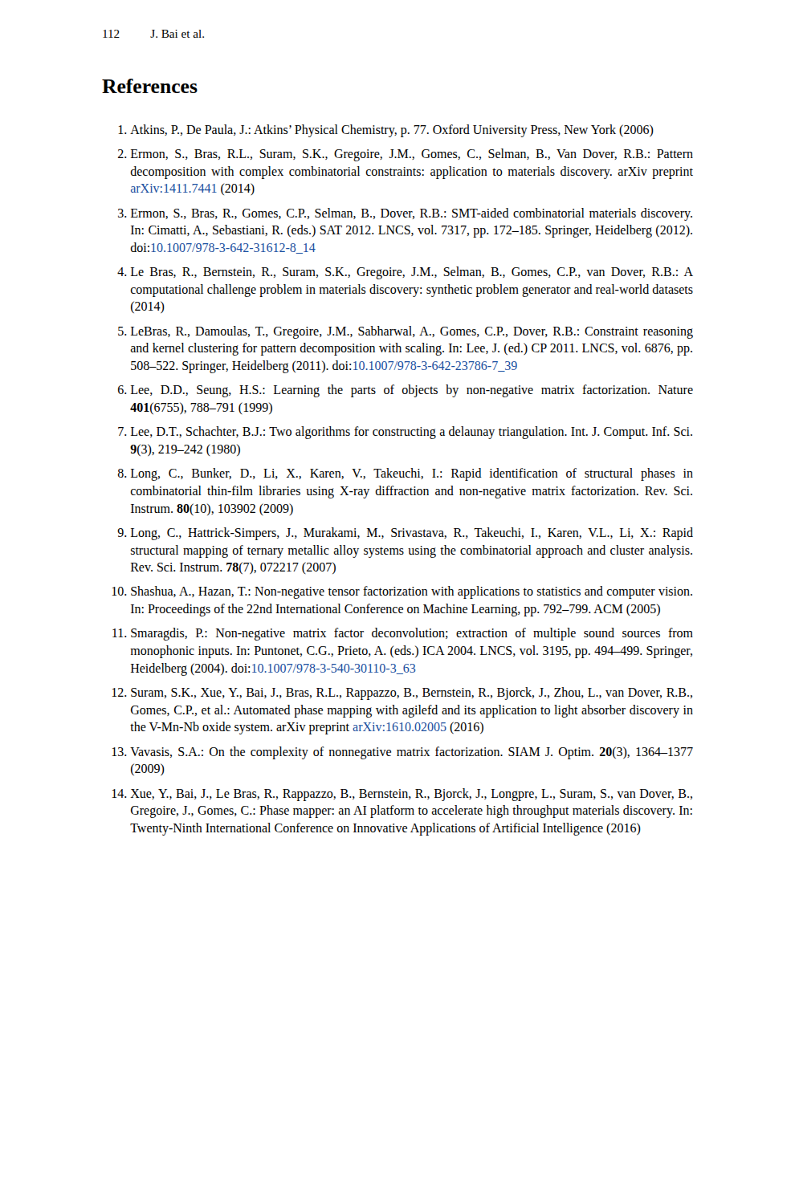112 J. Bai et al.
References
Atkins, P., De Paula, J.: Atkins’ Physical Chemistry, p. 77. Oxford University Press, New York (2006)
Ermon, S., Bras, R.L., Suram, S.K., Gregoire, J.M., Gomes, C., Selman, B., Van Dover, R.B.: Pattern decomposition with complex combinatorial constraints: application to materials discovery. arXiv preprint arXiv:1411.7441 (2014)
Ermon, S., Bras, R., Gomes, C.P., Selman, B., Dover, R.B.: SMT-aided combinatorial materials discovery. In: Cimatti, A., Sebastiani, R. (eds.) SAT 2012. LNCS, vol. 7317, pp. 172–185. Springer, Heidelberg (2012). doi:10.1007/978-3-642-31612-8_14
Le Bras, R., Bernstein, R., Suram, S.K., Gregoire, J.M., Selman, B., Gomes, C.P., van Dover, R.B.: A computational challenge problem in materials discovery: synthetic problem generator and real-world datasets (2014)
LeBras, R., Damoulas, T., Gregoire, J.M., Sabharwal, A., Gomes, C.P., Dover, R.B.: Constraint reasoning and kernel clustering for pattern decomposition with scaling. In: Lee, J. (ed.) CP 2011. LNCS, vol. 6876, pp. 508–522. Springer, Heidelberg (2011). doi:10.1007/978-3-642-23786-7_39
Lee, D.D., Seung, H.S.: Learning the parts of objects by non-negative matrix factorization. Nature 401(6755), 788–791 (1999)
Lee, D.T., Schachter, B.J.: Two algorithms for constructing a delaunay triangulation. Int. J. Comput. Inf. Sci. 9(3), 219–242 (1980)
Long, C., Bunker, D., Li, X., Karen, V., Takeuchi, I.: Rapid identification of structural phases in combinatorial thin-film libraries using X-ray diffraction and non-negative matrix factorization. Rev. Sci. Instrum. 80(10), 103902 (2009)
Long, C., Hattrick-Simpers, J., Murakami, M., Srivastava, R., Takeuchi, I., Karen, V.L., Li, X.: Rapid structural mapping of ternary metallic alloy systems using the combinatorial approach and cluster analysis. Rev. Sci. Instrum. 78(7), 072217 (2007)
Shashua, A., Hazan, T.: Non-negative tensor factorization with applications to statistics and computer vision. In: Proceedings of the 22nd International Conference on Machine Learning, pp. 792–799. ACM (2005)
Smaragdis, P.: Non-negative matrix factor deconvolution; extraction of multiple sound sources from monophonic inputs. In: Puntonet, C.G., Prieto, A. (eds.) ICA 2004. LNCS, vol. 3195, pp. 494–499. Springer, Heidelberg (2004). doi:10.1007/978-3-540-30110-3_63
Suram, S.K., Xue, Y., Bai, J., Bras, R.L., Rappazzo, B., Bernstein, R., Bjorck, J., Zhou, L., van Dover, R.B., Gomes, C.P., et al.: Automated phase mapping with agilefd and its application to light absorber discovery in the V-Mn-Nb oxide system. arXiv preprint arXiv:1610.02005 (2016)
Vavasis, S.A.: On the complexity of nonnegative matrix factorization. SIAM J. Optim. 20(3), 1364–1377 (2009)
Xue, Y., Bai, J., Le Bras, R., Rappazzo, B., Bernstein, R., Bjorck, J., Longpre, L., Suram, S., van Dover, B., Gregoire, J., Gomes, C.: Phase mapper: an AI platform to accelerate high throughput materials discovery. In: Twenty-Ninth International Conference on Innovative Applications of Artificial Intelligence (2016)